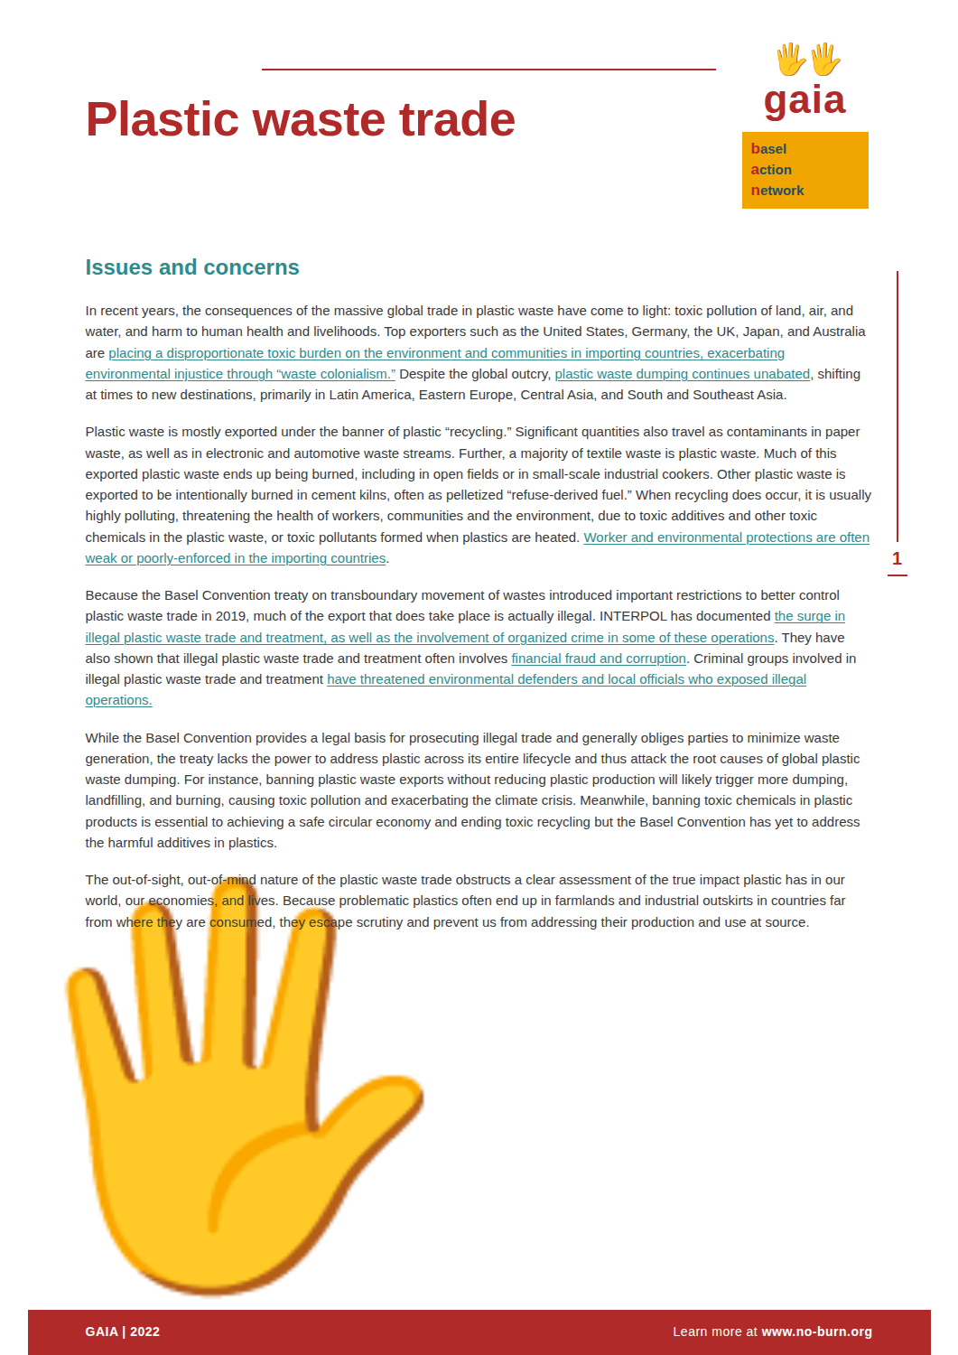🖐
1
Plastic waste trade
🖐🖐
gaia
basel
action
network
Issues and concerns
In recent years, the consequences of the massive global trade in plastic waste have come to light: toxic pollution of land, air, and water, and harm to human health and livelihoods. Top exporters such as the United States, Germany, the UK, Japan, and Australia are placing a disproportionate toxic burden on the environment and communities in importing countries, exacerbating environmental injustice through “waste colonialism.” Despite the global outcry, plastic waste dumping continues unabated, shifting at times to new destinations, primarily in Latin America, Eastern Europe, Central Asia, and South and Southeast Asia.
Plastic waste is mostly exported under the banner of plastic “recycling.” Significant quantities also travel as contaminants in paper waste, as well as in electronic and automotive waste streams. Further, a majority of textile waste is plastic waste. Much of this exported plastic waste ends up being burned, including in open fields or in small-scale industrial cookers. Other plastic waste is exported to be intentionally burned in cement kilns, often as pelletized “refuse-derived fuel.” When recycling does occur, it is usually highly polluting, threatening the health of workers, communities and the environment, due to toxic additives and other toxic chemicals in the plastic waste, or toxic pollutants formed when plastics are heated. Worker and environmental protections are often weak or poorly-enforced in the importing countries.
Because the Basel Convention treaty on transboundary movement of wastes introduced important restrictions to better control plastic waste trade in 2019, much of the export that does take place is actually illegal. INTERPOL has documented the surge in illegal plastic waste trade and treatment, as well as the involvement of organized crime in some of these operations. They have also shown that illegal plastic waste trade and treatment often involves financial fraud and corruption. Criminal groups involved in illegal plastic waste trade and treatment have threatened environmental defenders and local officials who exposed illegal operations.
While the Basel Convention provides a legal basis for prosecuting illegal trade and generally obliges parties to minimize waste generation, the treaty lacks the power to address plastic across its entire lifecycle and thus attack the root causes of global plastic waste dumping. For instance, banning plastic waste exports without reducing plastic production will likely trigger more dumping, landfilling, and burning, causing toxic pollution and exacerbating the climate crisis. Meanwhile, banning toxic chemicals in plastic products is essential to achieving a safe circular economy and ending toxic recycling but the Basel Convention has yet to address the harmful additives in plastics.
The out-of-sight, out-of-mind nature of the plastic waste trade obstructs a clear assessment of the true impact plastic has in our world, our economies, and lives. Because problematic plastics often end up in farmlands and industrial outskirts in countries far from where they are consumed, they escape scrutiny and prevent us from addressing their production and use at source.
GAIA | 2022
Learn more at www.no-burn.org